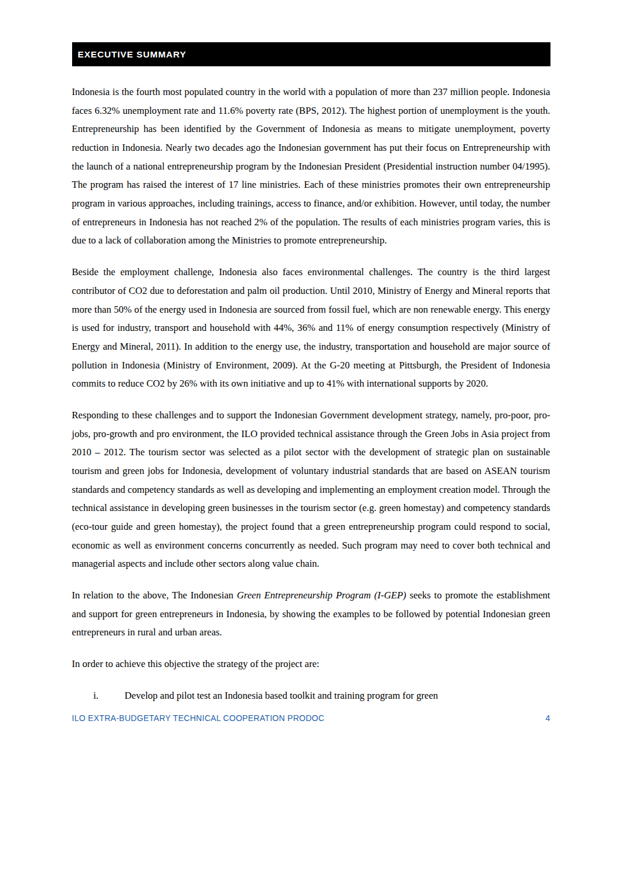EXECUTIVE SUMMARY
Indonesia is the fourth most populated country in the world with a population of more than 237 million people. Indonesia faces 6.32% unemployment rate and 11.6% poverty rate (BPS, 2012). The highest portion of unemployment is the youth. Entrepreneurship has been identified by the Government of Indonesia as means to mitigate unemployment, poverty reduction in Indonesia. Nearly two decades ago the Indonesian government has put their focus on Entrepreneurship with the launch of a national entrepreneurship program by the Indonesian President (Presidential instruction number 04/1995). The program has raised the interest of 17 line ministries. Each of these ministries promotes their own entrepreneurship program in various approaches, including trainings, access to finance, and/or exhibition. However, until today, the number of entrepreneurs in Indonesia has not reached 2% of the population. The results of each ministries program varies, this is due to a lack of collaboration among the Ministries to promote entrepreneurship.
Beside the employment challenge, Indonesia also faces environmental challenges. The country is the third largest contributor of CO2 due to deforestation and palm oil production. Until 2010, Ministry of Energy and Mineral reports that more than 50% of the energy used in Indonesia are sourced from fossil fuel, which are non renewable energy. This energy is used for industry, transport and household with 44%, 36% and 11% of energy consumption respectively (Ministry of Energy and Mineral, 2011). In addition to the energy use, the industry, transportation and household are major source of pollution in Indonesia (Ministry of Environment, 2009). At the G-20 meeting at Pittsburgh, the President of Indonesia commits to reduce CO2 by 26% with its own initiative and up to 41% with international supports by 2020.
Responding to these challenges and to support the Indonesian Government development strategy, namely, pro-poor, pro-jobs, pro-growth and pro environment, the ILO provided technical assistance through the Green Jobs in Asia project from 2010 – 2012. The tourism sector was selected as a pilot sector with the development of strategic plan on sustainable tourism and green jobs for Indonesia, development of voluntary industrial standards that are based on ASEAN tourism standards and competency standards as well as developing and implementing an employment creation model. Through the technical assistance in developing green businesses in the tourism sector (e.g. green homestay) and competency standards (eco-tour guide and green homestay), the project found that a green entrepreneurship program could respond to social, economic as well as environment concerns concurrently as needed. Such program may need to cover both technical and managerial aspects and include other sectors along value chain.
In relation to the above, The Indonesian Green Entrepreneurship Program (I-GEP) seeks to promote the establishment and support for green entrepreneurs in Indonesia, by showing the examples to be followed by potential Indonesian green entrepreneurs in rural and urban areas.
In order to achieve this objective the strategy of the project are:
i. Develop and pilot test an Indonesia based toolkit and training program for green
ILO EXTRA-BUDGETARY TECHNICAL COOPERATION PRODOC 4